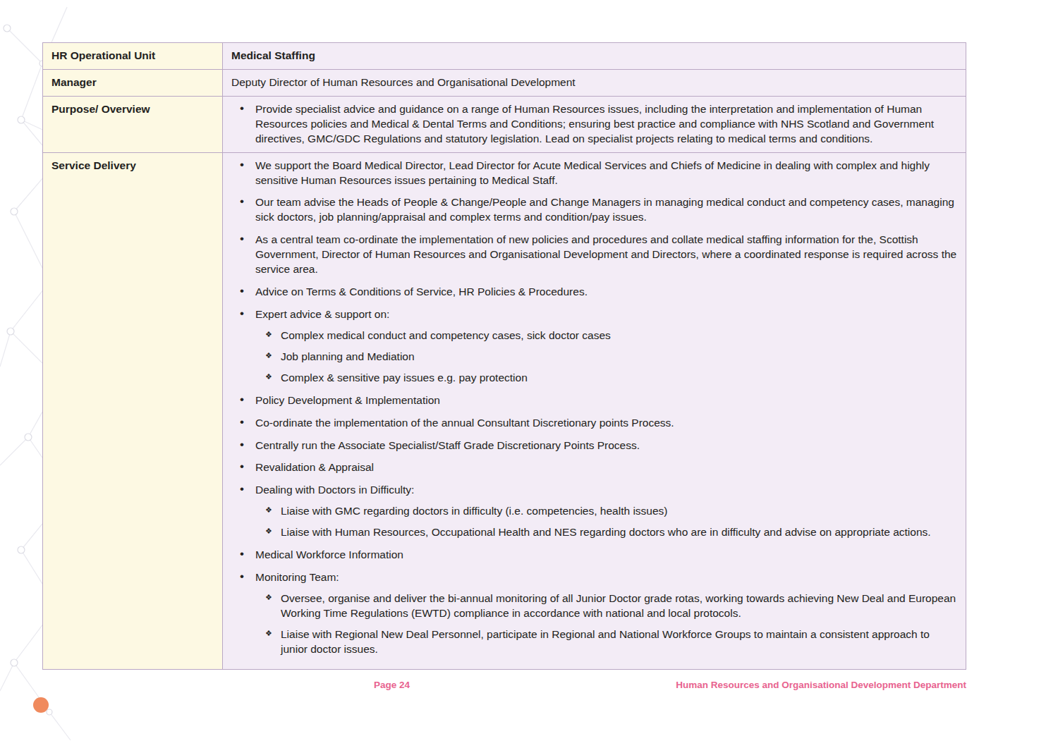| HR Operational Unit | Medical Staffing |
| Manager | Deputy Director of Human Resources and Organisational Development |
| Purpose/ Overview | Provide specialist advice and guidance on a range of Human Resources issues, including the interpretation and implementation of Human Resources policies and Medical & Dental Terms and Conditions; ensuring best practice and compliance with NHS Scotland and Government directives, GMC/GDC Regulations and statutory legislation. Lead on specialist projects relating to medical terms and conditions. |
| Service Delivery | We support the Board Medical Director, Lead Director for Acute Medical Services and Chiefs of Medicine in dealing with complex and highly sensitive Human Resources issues pertaining to Medical Staff. Our team advise the Heads of People & Change/People and Change Managers in managing medical conduct and competency cases, managing sick doctors, job planning/appraisal and complex terms and condition/pay issues. As a central team co-ordinate the implementation of new policies and procedures and collate medical staffing information for the, Scottish Government, Director of Human Resources and Organisational Development and Directors, where a coordinated response is required across the service area. Advice on Terms & Conditions of Service, HR Policies & Procedures. Expert advice & support on: Complex medical conduct and competency cases, sick doctor cases Job planning and Mediation Complex & sensitive pay issues e.g. pay protection Policy Development & Implementation Co-ordinate the implementation of the annual Consultant Discretionary points Process. Centrally run the Associate Specialist/Staff Grade Discretionary Points Process. Revalidation & Appraisal Dealing with Doctors in Difficulty: Liaise with GMC regarding doctors in difficulty (i.e. competencies, health issues) Liaise with Human Resources, Occupational Health and NES regarding doctors who are in difficulty and advise on appropriate actions. Medical Workforce Information Monitoring Team: Oversee, organise and deliver the bi-annual monitoring of all Junior Doctor grade rotas, working towards achieving New Deal and European Working Time Regulations (EWTD) compliance in accordance with national and local protocols. Liaise with Regional New Deal Personnel, participate in Regional and National Workforce Groups to maintain a consistent approach to junior doctor issues. |
Page 24 Human Resources and Organisational Development Department